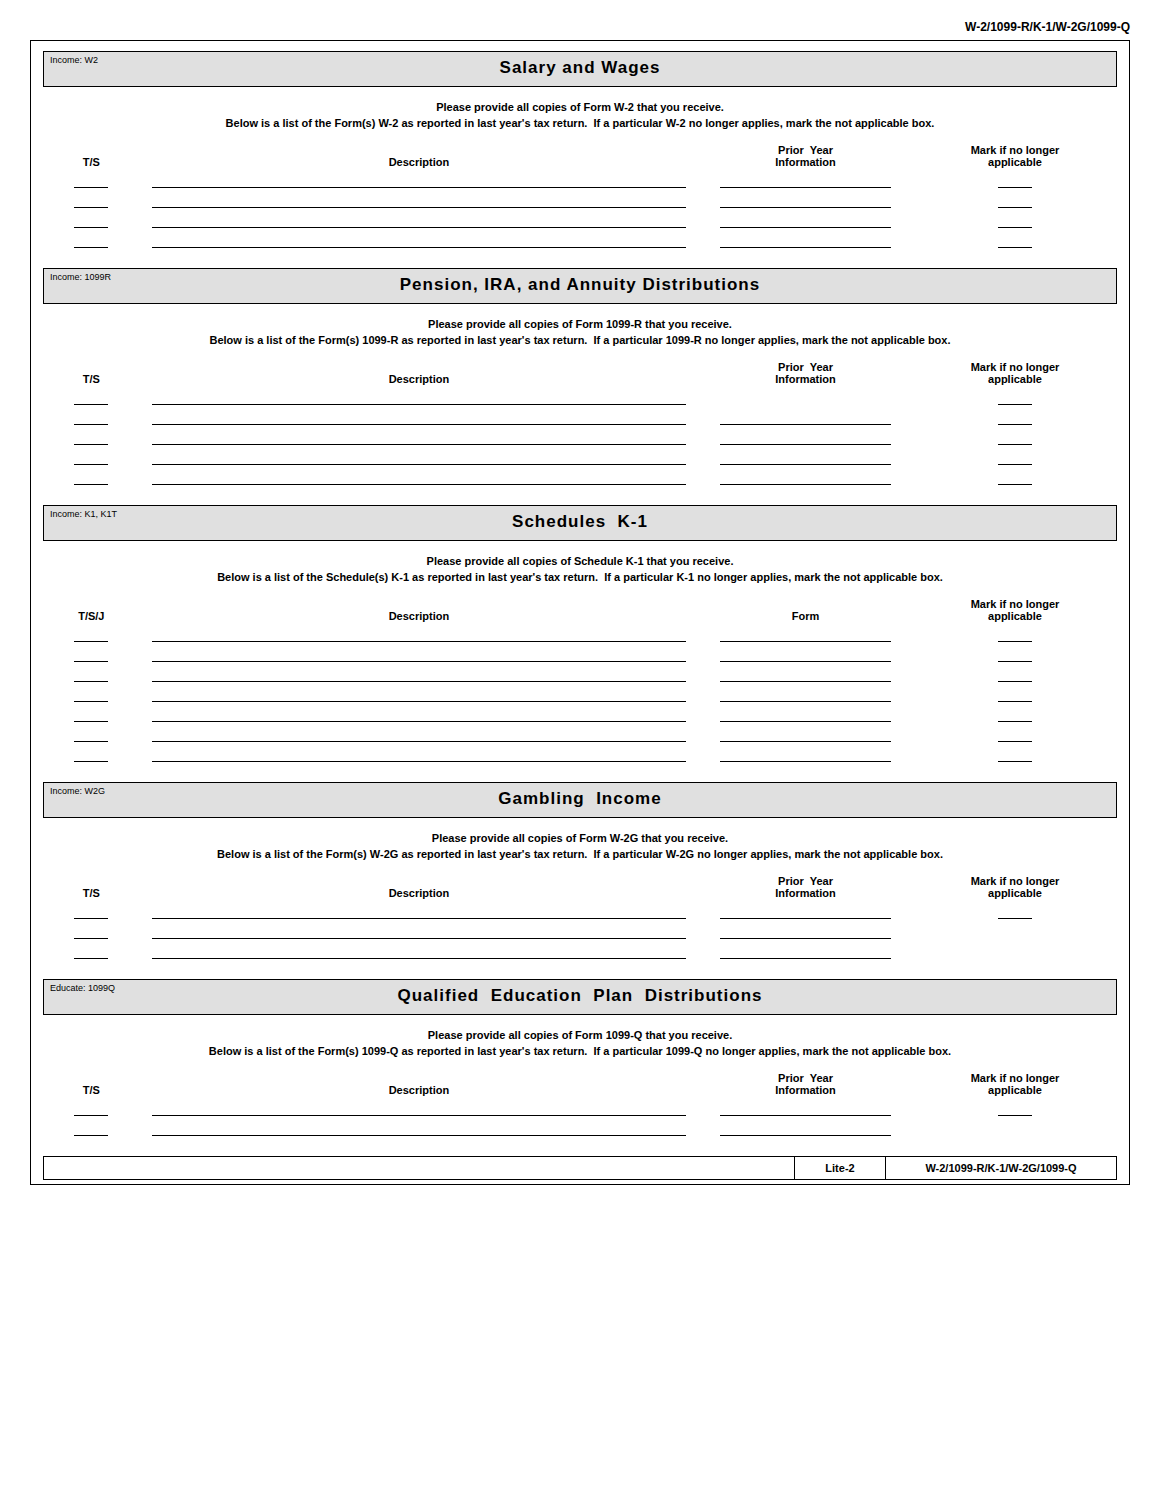W-2/1099-R/K-1/W-2G/1099-Q
Income: W2
Salary and Wages
Please provide all copies of Form W-2 that you receive.
Below is a list of the Form(s) W-2 as reported in last year's tax return. If a particular W-2 no longer applies, mark the not applicable box.
| T/S | Description | Prior Year Information | Mark if no longer applicable |
| --- | --- | --- | --- |
Income: 1099R
Pension, IRA, and Annuity Distributions
Please provide all copies of Form 1099-R that you receive.
Below is a list of the Form(s) 1099-R as reported in last year's tax return. If a particular 1099-R no longer applies, mark the not applicable box.
| T/S | Description | Prior Year Information | Mark if no longer applicable |
| --- | --- | --- | --- |
Income: K1, K1T
Schedules K-1
Please provide all copies of Schedule K-1 that you receive.
Below is a list of the Schedule(s) K-1 as reported in last year's tax return. If a particular K-1 no longer applies, mark the not applicable box.
| T/S/J | Description | Form | Mark if no longer applicable |
| --- | --- | --- | --- |
Income: W2G
Gambling Income
Please provide all copies of Form W-2G that you receive.
Below is a list of the Form(s) W-2G as reported in last year's tax return. If a particular W-2G no longer applies, mark the not applicable box.
| T/S | Description | Prior Year Information | Mark if no longer applicable |
| --- | --- | --- | --- |
Educate: 1099Q
Qualified Education Plan Distributions
Please provide all copies of Form 1099-Q that you receive.
Below is a list of the Form(s) 1099-Q as reported in last year's tax return. If a particular 1099-Q no longer applies, mark the not applicable box.
| T/S | Description | Prior Year Information | Mark if no longer applicable |
| --- | --- | --- | --- |
Lite-2
W-2/1099-R/K-1/W-2G/1099-Q